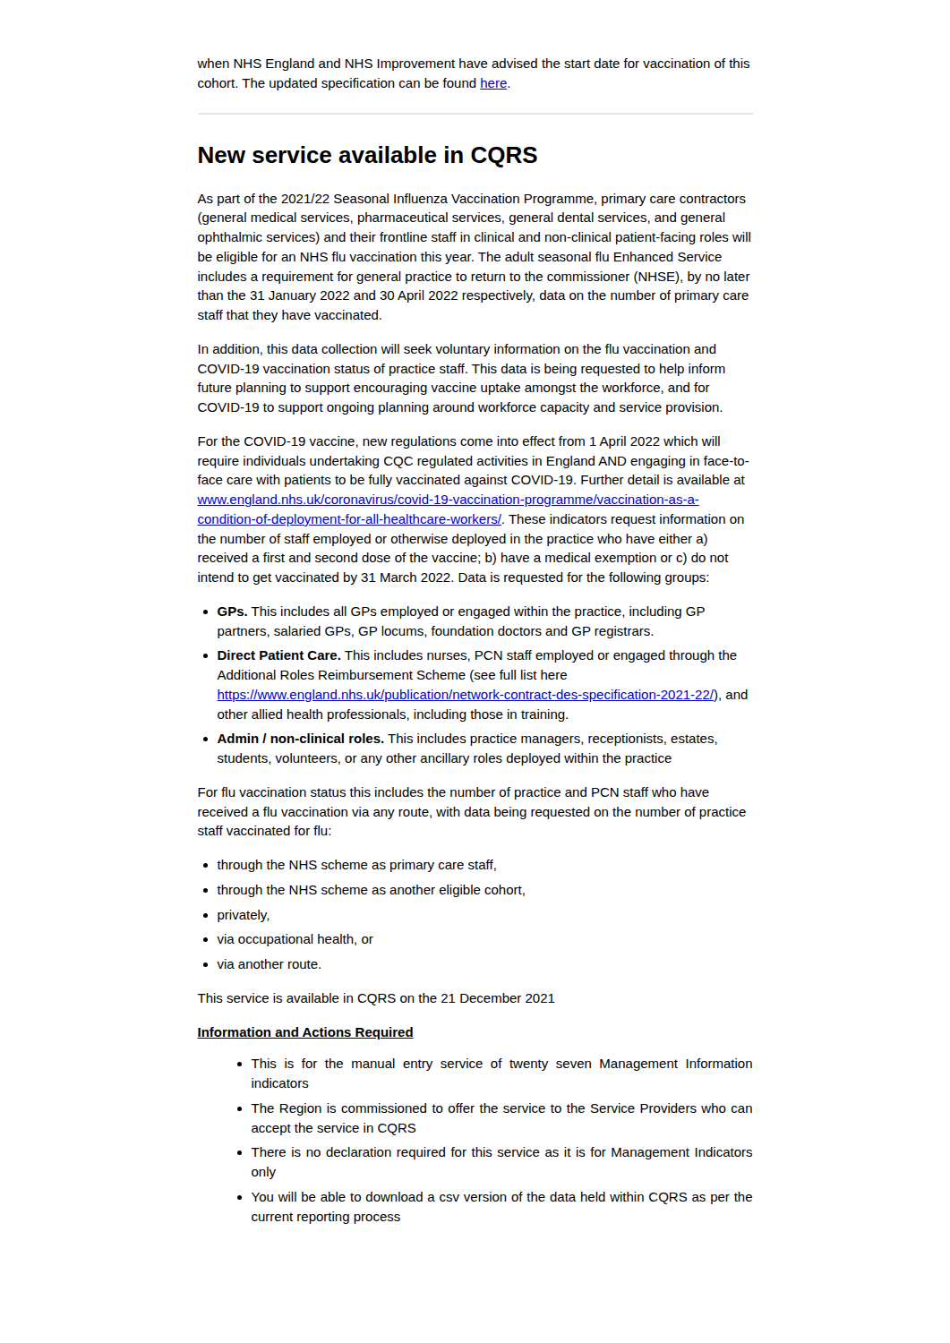when NHS England and NHS Improvement have advised the start date for vaccination of this cohort. The updated specification can be found here.
New service available in CQRS
As part of the 2021/22 Seasonal Influenza Vaccination Programme, primary care contractors (general medical services, pharmaceutical services, general dental services, and general ophthalmic services) and their frontline staff in clinical and non-clinical patient-facing roles will be eligible for an NHS flu vaccination this year. The adult seasonal flu Enhanced Service includes a requirement for general practice to return to the commissioner (NHSE), by no later than the 31 January 2022 and 30 April 2022 respectively, data on the number of primary care staff that they have vaccinated.
In addition, this data collection will seek voluntary information on the flu vaccination and COVID-19 vaccination status of practice staff. This data is being requested to help inform future planning to support encouraging vaccine uptake amongst the workforce, and for COVID-19 to support ongoing planning around workforce capacity and service provision.
For the COVID-19 vaccine, new regulations come into effect from 1 April 2022 which will require individuals undertaking CQC regulated activities in England AND engaging in face-to-face care with patients to be fully vaccinated against COVID-19. Further detail is available at www.england.nhs.uk/coronavirus/covid-19-vaccination-programme/vaccination-as-a-condition-of-deployment-for-all-healthcare-workers/. These indicators request information on the number of staff employed or otherwise deployed in the practice who have either a) received a first and second dose of the vaccine; b) have a medical exemption or c) do not intend to get vaccinated by 31 March 2022. Data is requested for the following groups:
GPs. This includes all GPs employed or engaged within the practice, including GP partners, salaried GPs, GP locums, foundation doctors and GP registrars.
Direct Patient Care. This includes nurses, PCN staff employed or engaged through the Additional Roles Reimbursement Scheme (see full list here https://www.england.nhs.uk/publication/network-contract-des-specification-2021-22/), and other allied health professionals, including those in training.
Admin / non-clinical roles. This includes practice managers, receptionists, estates, students, volunteers, or any other ancillary roles deployed within the practice
For flu vaccination status this includes the number of practice and PCN staff who have received a flu vaccination via any route, with data being requested on the number of practice staff vaccinated for flu:
through the NHS scheme as primary care staff,
through the NHS scheme as another eligible cohort,
privately,
via occupational health, or
via another route.
This service is available in CQRS on the 21 December 2021
Information and Actions Required
This is for the manual entry service of twenty seven Management Information indicators
The Region is commissioned to offer the service to the Service Providers who can accept the service in CQRS
There is no declaration required for this service as it is for Management Indicators only
You will be able to download a csv version of the data held within CQRS as per the current reporting process